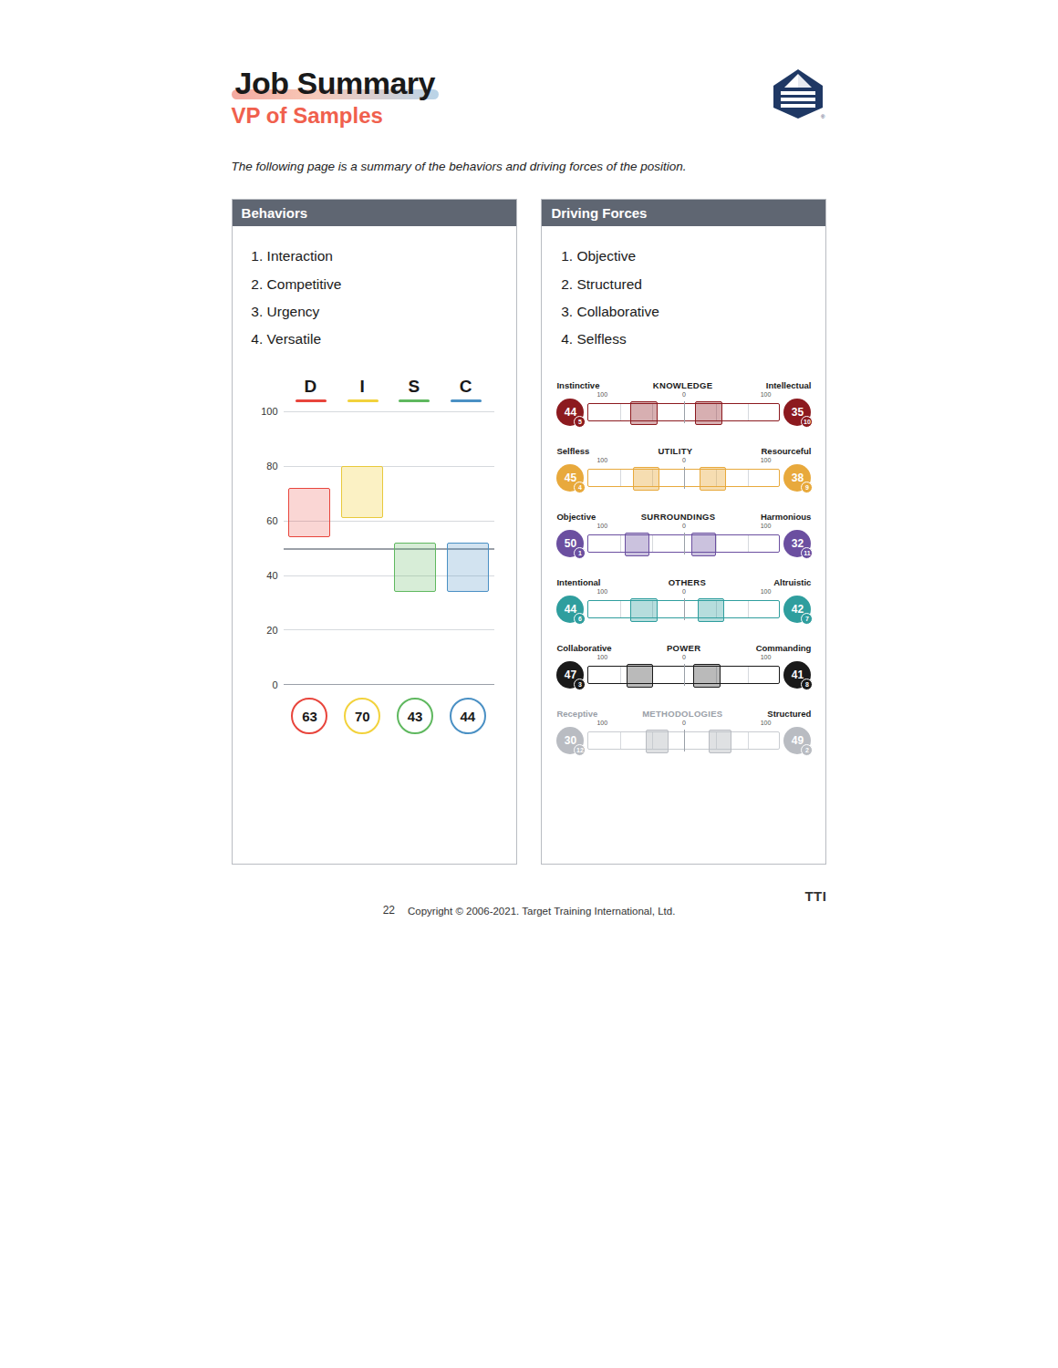Job Summary
VP of Samples
®
The following page is a summary of the behaviors and driving forces of the position.
Behaviors
Interaction
Competitive
Urgency
Versatile
D
I
S
C
100 80 60 40 20 0
63
70
43
44
Driving Forces
Objective
Structured
Collaborative
Selfless
Instinctive KNOWLEDGE Intellectual
1000100
445
3510
Selfless UTILITY Resourceful
1000100
454
389
Objective SURROUNDINGS Harmonious
1000100
501
3211
Intentional OTHERS Altruistic
1000100
446
427
Collaborative POWER Commanding
1000100
473
418
Receptive METHODOLOGIES Structured
1000100
3012
492
22 Copyright © 2006-2021. Target Training International, Ltd. TTI